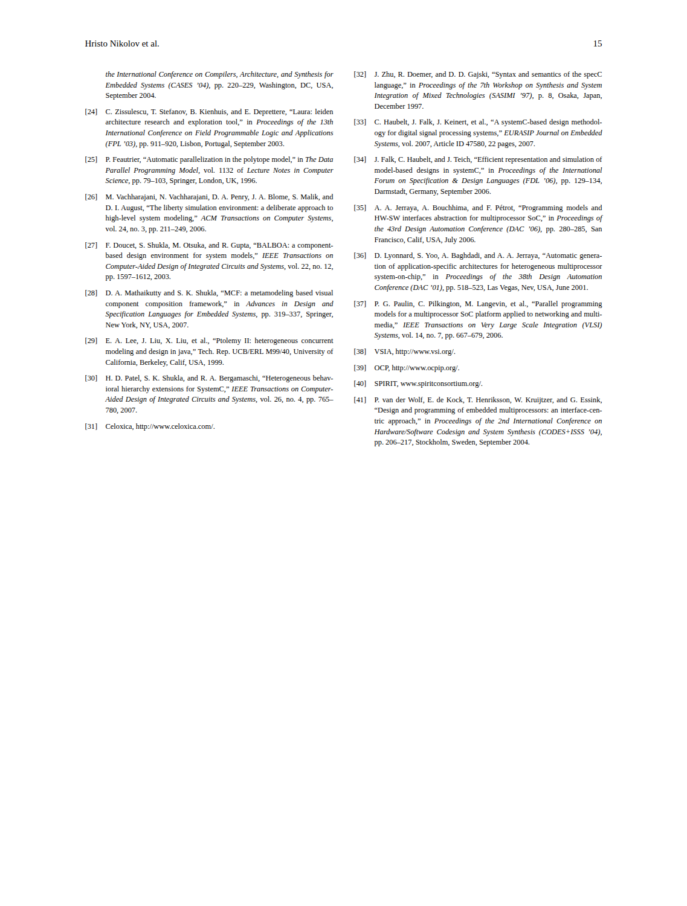Hristo Nikolov et al. 15
the International Conference on Compilers, Architecture, and Synthesis for Embedded Systems (CASES ’04), pp. 220–229, Washington, DC, USA, September 2004.
[24] C. Zissulescu, T. Stefanov, B. Kienhuis, and E. Deprettere, “Laura: leiden architecture research and exploration tool,” in Proceedings of the 13th International Conference on Field Programmable Logic and Applications (FPL ’03), pp. 911–920, Lisbon, Portugal, September 2003.
[25] P. Feautrier, “Automatic parallelization in the polytope model,” in The Data Parallel Programming Model, vol. 1132 of Lecture Notes in Computer Science, pp. 79–103, Springer, London, UK, 1996.
[26] M. Vachharajani, N. Vachharajani, D. A. Penry, J. A. Blome, S. Malik, and D. I. August, “The liberty simulation environment: a deliberate approach to high-level system modeling,” ACM Transactions on Computer Systems, vol. 24, no. 3, pp. 211–249, 2006.
[27] F. Doucet, S. Shukla, M. Otsuka, and R. Gupta, “BALBOA: a component-based design environment for system models,” IEEE Transactions on Computer-Aided Design of Integrated Circuits and Systems, vol. 22, no. 12, pp. 1597–1612, 2003.
[28] D. A. Mathaikutty and S. K. Shukla, “MCF: a metamodeling based visual component composition framework,” in Advances in Design and Specification Languages for Embedded Systems, pp. 319–337, Springer, New York, NY, USA, 2007.
[29] E. A. Lee, J. Liu, X. Liu, et al., “Ptolemy II: heterogeneous concurrent modeling and design in java,” Tech. Rep. UCB/ERL M99/40, University of California, Berkeley, Calif, USA, 1999.
[30] H. D. Patel, S. K. Shukla, and R. A. Bergamaschi, “Heterogeneous behavioral hierarchy extensions for SystemC,” IEEE Transactions on Computer-Aided Design of Integrated Circuits and Systems, vol. 26, no. 4, pp. 765–780, 2007.
[31] Celoxica, http://www.celoxica.com/.
[32] J. Zhu, R. Doemer, and D. D. Gajski, “Syntax and semantics of the specC language,” in Proceedings of the 7th Workshop on Synthesis and System Integration of Mixed Technologies (SASIMI ’97), p. 8, Osaka, Japan, December 1997.
[33] C. Haubelt, J. Falk, J. Keinert, et al., “A systemC-based design methodology for digital signal processing systems,” EURASIP Journal on Embedded Systems, vol. 2007, Article ID 47580, 22 pages, 2007.
[34] J. Falk, C. Haubelt, and J. Teich, “Efficient representation and simulation of model-based designs in systemC,” in Proceedings of the International Forum on Specification & Design Languages (FDL ’06), pp. 129–134, Darmstadt, Germany, September 2006.
[35] A. A. Jerraya, A. Bouchhima, and F. Pétrot, “Programming models and HW-SW interfaces abstraction for multiprocessor SoC,” in Proceedings of the 43rd Design Automation Conference (DAC ’06), pp. 280–285, San Francisco, Calif, USA, July 2006.
[36] D. Lyonnard, S. Yoo, A. Baghdadi, and A. A. Jerraya, “Automatic generation of application-specific architectures for heterogeneous multiprocessor system-on-chip,” in Proceedings of the 38th Design Automation Conference (DAC ’01), pp. 518–523, Las Vegas, Nev, USA, June 2001.
[37] P. G. Paulin, C. Pilkington, M. Langevin, et al., “Parallel programming models for a multiprocessor SoC platform applied to networking and multimedia,” IEEE Transactions on Very Large Scale Integration (VLSI) Systems, vol. 14, no. 7, pp. 667–679, 2006.
[38] VSIA, http://www.vsi.org/.
[39] OCP, http://www.ocpip.org/.
[40] SPIRIT, www.spiritconsortium.org/.
[41] P. van der Wolf, E. de Kock, T. Henriksson, W. Kruijtzer, and G. Essink, “Design and programming of embedded multiprocessors: an interface-centric approach,” in Proceedings of the 2nd International Conference on Hardware/Software Codesign and System Synthesis (CODES+ISSS ’04), pp. 206–217, Stockholm, Sweden, September 2004.